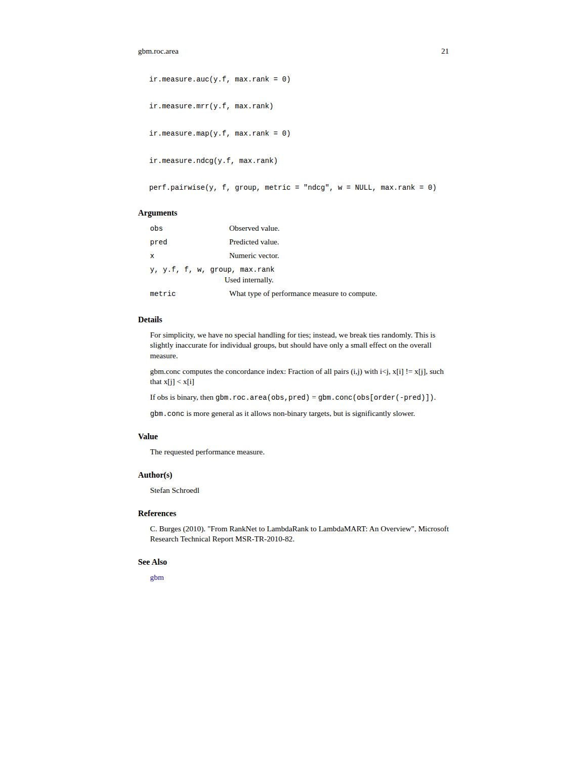gbm.roc.area 21
ir.measure.auc(y.f, max.rank = 0)

ir.measure.mrr(y.f, max.rank)

ir.measure.map(y.f, max.rank = 0)

ir.measure.ndcg(y.f, max.rank)

perf.pairwise(y, f, group, metric = "ndcg", w = NULL, max.rank = 0)
Arguments
| obs | Observed value. |
| pred | Predicted value. |
| x | Numeric vector. |
| y, y.f, f, w, group, max.rank |
| Used internally. |
| metric | What type of performance measure to compute. |
Details
For simplicity, we have no special handling for ties; instead, we break ties randomly. This is slightly inaccurate for individual groups, but should have only a small effect on the overall measure.
gbm.conc computes the concordance index: Fraction of all pairs (i,j) with i<j, x[i] != x[j], such that x[j] < x[i]
If obs is binary, then gbm.roc.area(obs,pred) = gbm.conc(obs[order(-pred)]).
gbm.conc is more general as it allows non-binary targets, but is significantly slower.
Value
The requested performance measure.
Author(s)
Stefan Schroedl
References
C. Burges (2010). "From RankNet to LambdaRank to LambdaMART: An Overview", Microsoft Research Technical Report MSR-TR-2010-82.
See Also
gbm